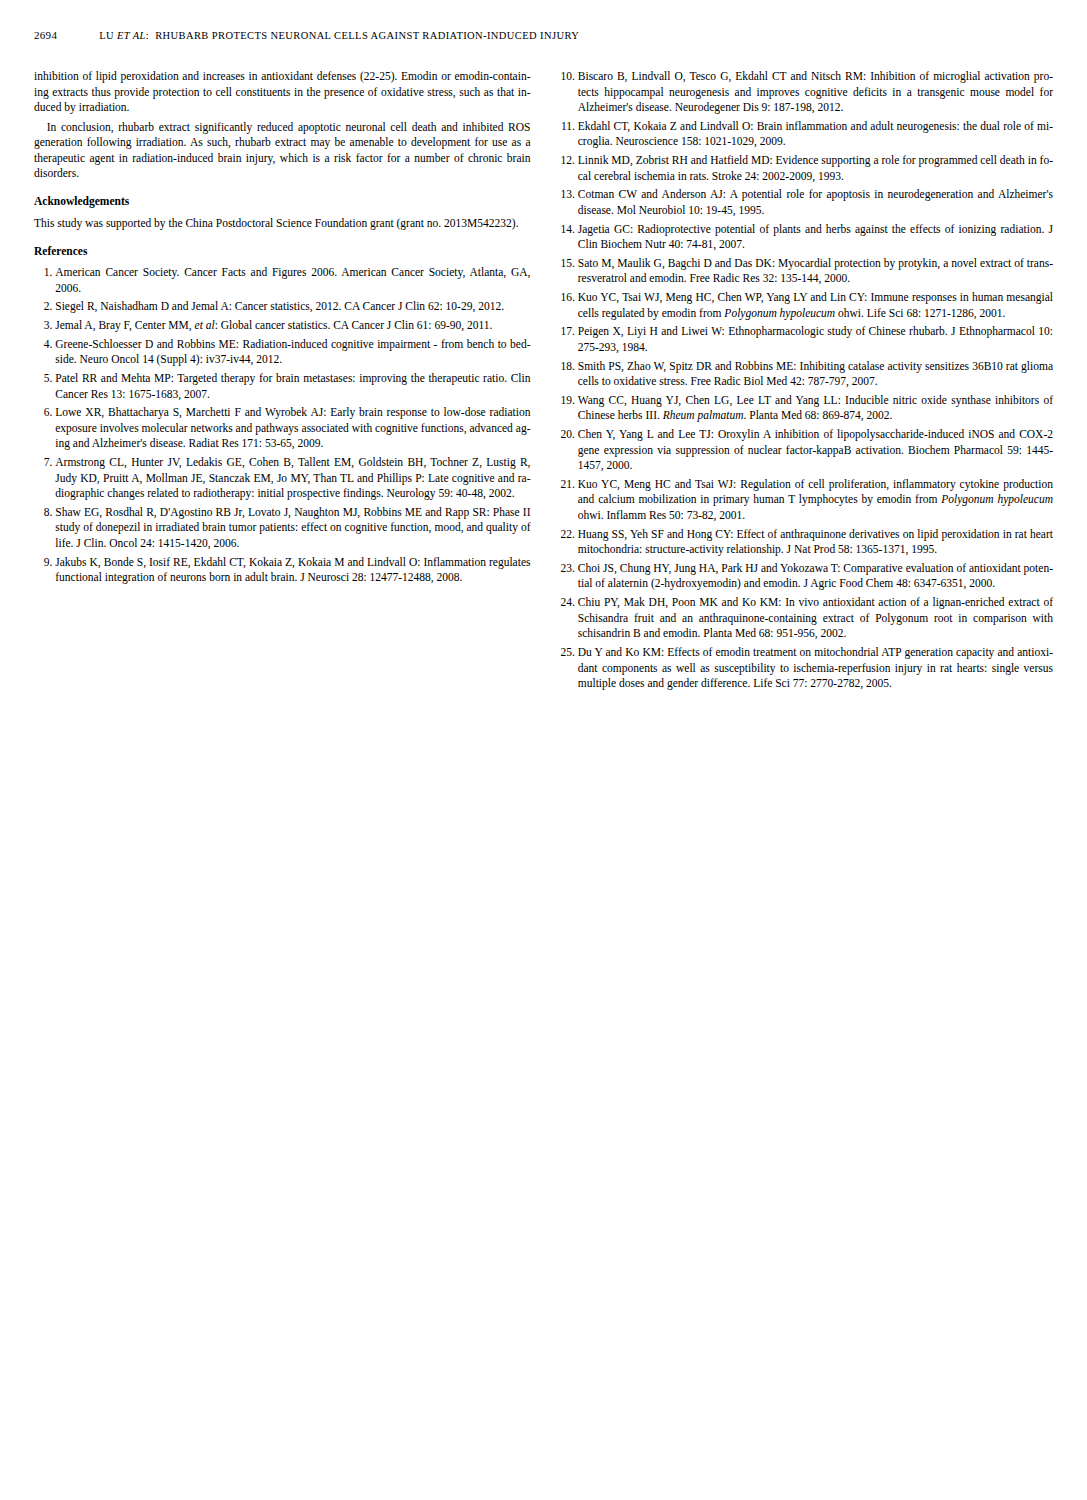2694 LU et al: RHUBARB PROTECTS NEURONAL CELLS AGAINST RADIATION-INDUCED INJURY
inhibition of lipid peroxidation and increases in antioxidant defenses (22-25). Emodin or emodin-containing extracts thus provide protection to cell constituents in the presence of oxidative stress, such as that induced by irradiation.
In conclusion, rhubarb extract significantly reduced apoptotic neuronal cell death and inhibited ROS generation following irradiation. As such, rhubarb extract may be amenable to development for use as a therapeutic agent in radiation-induced brain injury, which is a risk factor for a number of chronic brain disorders.
Acknowledgements
This study was supported by the China Postdoctoral Science Foundation grant (grant no. 2013M542232).
References
American Cancer Society. Cancer Facts and Figures 2006. American Cancer Society, Atlanta, GA, 2006.
Siegel R, Naishadham D and Jemal A: Cancer statistics, 2012. CA Cancer J Clin 62: 10-29, 2012.
Jemal A, Bray F, Center MM, et al: Global cancer statistics. CA Cancer J Clin 61: 69-90, 2011.
Greene-Schloesser D and Robbins ME: Radiation-induced cognitive impairment - from bench to bedside. Neuro Oncol 14 (Suppl 4): iv37-iv44, 2012.
Patel RR and Mehta MP: Targeted therapy for brain metastases: improving the therapeutic ratio. Clin Cancer Res 13: 1675-1683, 2007.
Lowe XR, Bhattacharya S, Marchetti F and Wyrobek AJ: Early brain response to low-dose radiation exposure involves molecular networks and pathways associated with cognitive functions, advanced aging and Alzheimer's disease. Radiat Res 171: 53-65, 2009.
Armstrong CL, Hunter JV, Ledakis GE, Cohen B, Tallent EM, Goldstein BH, Tochner Z, Lustig R, Judy KD, Pruitt A, Mollman JE, Stanczak EM, Jo MY, Than TL and Phillips P: Late cognitive and radiographic changes related to radiotherapy: initial prospective findings. Neurology 59: 40-48, 2002.
Shaw EG, Rosdhal R, D'Agostino RB Jr, Lovato J, Naughton MJ, Robbins ME and Rapp SR: Phase II study of donepezil in irradiated brain tumor patients: effect on cognitive function, mood, and quality of life. J Clin. Oncol 24: 1415-1420, 2006.
Jakubs K, Bonde S, Iosif RE, Ekdahl CT, Kokaia Z, Kokaia M and Lindvall O: Inflammation regulates functional integration of neurons born in adult brain. J Neurosci 28: 12477-12488, 2008.
Biscaro B, Lindvall O, Tesco G, Ekdahl CT and Nitsch RM: Inhibition of microglial activation protects hippocampal neurogenesis and improves cognitive deficits in a transgenic mouse model for Alzheimer's disease. Neurodegener Dis 9: 187-198, 2012.
Ekdahl CT, Kokaia Z and Lindvall O: Brain inflammation and adult neurogenesis: the dual role of microglia. Neuroscience 158: 1021-1029, 2009.
Linnik MD, Zobrist RH and Hatfield MD: Evidence supporting a role for programmed cell death in focal cerebral ischemia in rats. Stroke 24: 2002-2009, 1993.
Cotman CW and Anderson AJ: A potential role for apoptosis in neurodegeneration and Alzheimer's disease. Mol Neurobiol 10: 19-45, 1995.
Jagetia GC: Radioprotective potential of plants and herbs against the effects of ionizing radiation. J Clin Biochem Nutr 40: 74-81, 2007.
Sato M, Maulik G, Bagchi D and Das DK: Myocardial protection by protykin, a novel extract of trans-resveratrol and emodin. Free Radic Res 32: 135-144, 2000.
Kuo YC, Tsai WJ, Meng HC, Chen WP, Yang LY and Lin CY: Immune responses in human mesangial cells regulated by emodin from Polygonum hypoleucum ohwi. Life Sci 68: 1271-1286, 2001.
Peigen X, Liyi H and Liwei W: Ethnopharmacologic study of Chinese rhubarb. J Ethnopharmacol 10: 275-293, 1984.
Smith PS, Zhao W, Spitz DR and Robbins ME: Inhibiting catalase activity sensitizes 36B10 rat glioma cells to oxidative stress. Free Radic Biol Med 42: 787-797, 2007.
Wang CC, Huang YJ, Chen LG, Lee LT and Yang LL: Inducible nitric oxide synthase inhibitors of Chinese herbs III. Rheum palmatum. Planta Med 68: 869-874, 2002.
Chen Y, Yang L and Lee TJ: Oroxylin A inhibition of lipopolysaccharide-induced iNOS and COX-2 gene expression via suppression of nuclear factor-kappaB activation. Biochem Pharmacol 59: 1445-1457, 2000.
Kuo YC, Meng HC and Tsai WJ: Regulation of cell proliferation, inflammatory cytokine production and calcium mobilization in primary human T lymphocytes by emodin from Polygonum hypoleucum ohwi. Inflamm Res 50: 73-82, 2001.
Huang SS, Yeh SF and Hong CY: Effect of anthraquinone derivatives on lipid peroxidation in rat heart mitochondria: structure-activity relationship. J Nat Prod 58: 1365-1371, 1995.
Choi JS, Chung HY, Jung HA, Park HJ and Yokozawa T: Comparative evaluation of antioxidant potential of alaternin (2-hydroxyemodin) and emodin. J Agric Food Chem 48: 6347-6351, 2000.
Chiu PY, Mak DH, Poon MK and Ko KM: In vivo antioxidant action of a lignan-enriched extract of Schisandra fruit and an anthraquinone-containing extract of Polygonum root in comparison with schisandrin B and emodin. Planta Med 68: 951-956, 2002.
Du Y and Ko KM: Effects of emodin treatment on mitochondrial ATP generation capacity and antioxidant components as well as susceptibility to ischemia-reperfusion injury in rat hearts: single versus multiple doses and gender difference. Life Sci 77: 2770-2782, 2005.